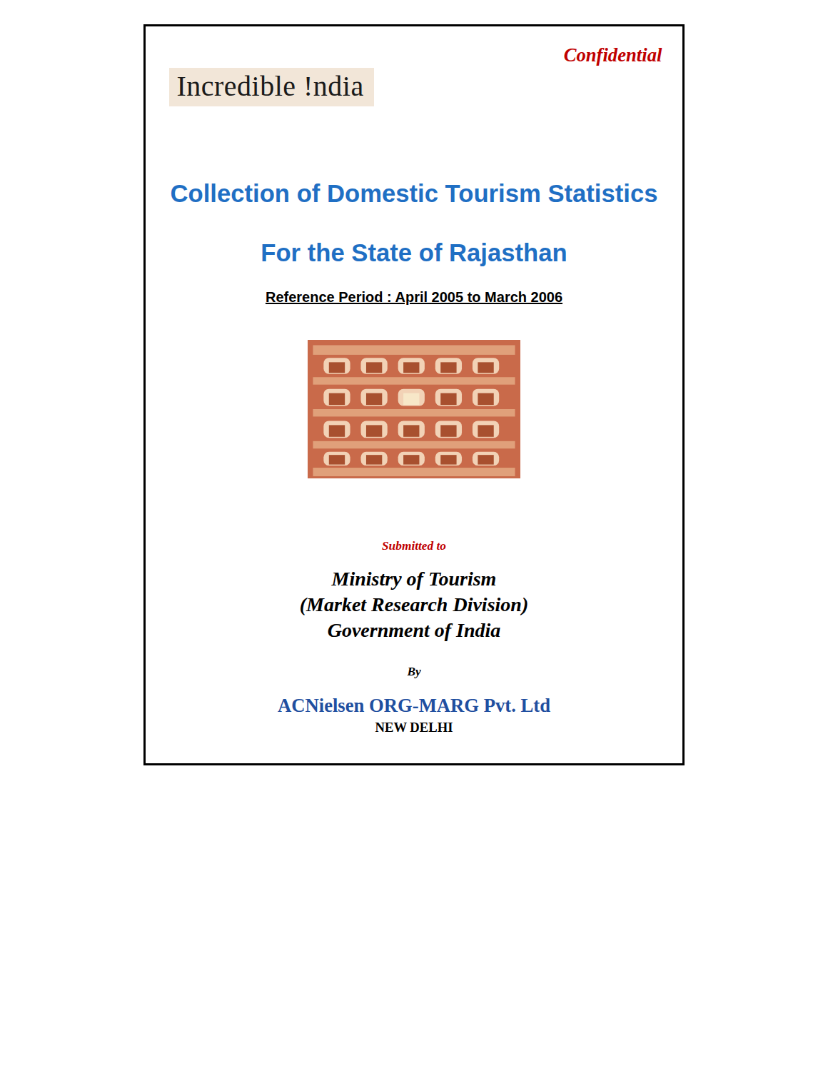Confidential
Incredible !ndia
Collection of Domestic Tourism Statistics
For the State of Rajasthan
Reference Period : April 2005 to March 2006
Submitted to
Ministry of Tourism
(Market Research Division)
Government of India
By
ACNielsen ORG-MARG Pvt. Ltd
NEW DELHI